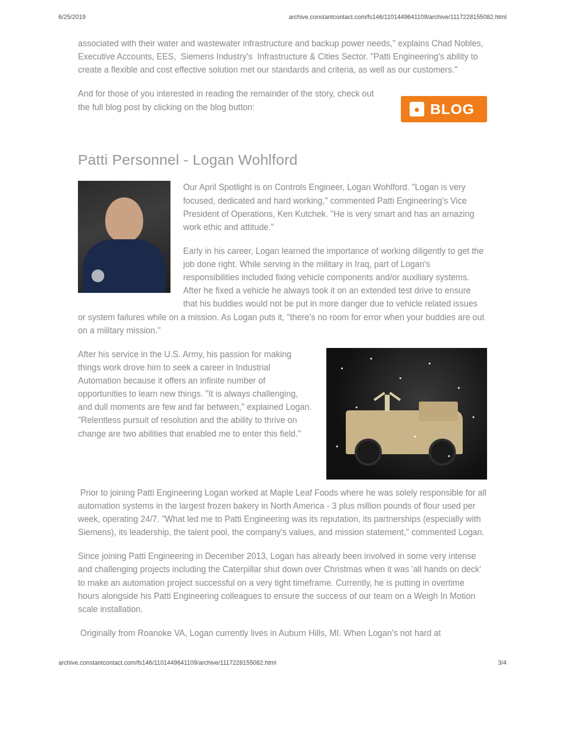6/25/2019 archive.constantcontact.com/fs146/1101449641109/archive/1117228155082.html
associated with their water and wastewater infrastructure and backup power needs," explains Chad Nobles, Executive Accounts, EES, Siemens Industry's Infrastructure & Cities Sector. "Patti Engineering's ability to create a flexible and cost effective solution met our standards and criteria, as well as our customers."
And for those of you interested in reading the remainder of the story, check out the full blog post by clicking on the blog button:
●BLOG
Patti Personnel - Logan Wohlford
Our April Spotlight is on Controls Engineer, Logan Wohlford. "Logan is very focused, dedicated and hard working," commented Patti Engineering's Vice President of Operations, Ken Kutchek. "He is very smart and has an amazing work ethic and attitude."
Early in his career, Logan learned the importance of working diligently to get the job done right. While serving in the military in Iraq, part of Logan's responsibilities included fixing vehicle components and/or auxiliary systems. After he fixed a vehicle he always took it on an extended test drive to ensure that his buddies would not be put in more danger due to vehicle related issues or system failures while on a mission. As Logan puts it, "there's no room for error when your buddies are out on a military mission."
After his service in the U.S. Army, his passion for making things work drove him to seek a career in Industrial Automation because it offers an infinite number of opportunities to learn new things. "It is always challenging, and dull moments are few and far between," explained Logan. "Relentless pursuit of resolution and the ability to thrive on change are two abilities that enabled me to enter this field."
Prior to joining Patti Engineering Logan worked at Maple Leaf Foods where he was solely responsible for all automation systems in the largest frozen bakery in North America - 3 plus million pounds of flour used per week, operating 24/7. "What led me to Patti Engineering was its reputation, its partnerships (especially with Siemens), its leadership, the talent pool, the company's values, and mission statement," commented Logan.
Since joining Patti Engineering in December 2013, Logan has already been involved in some very intense and challenging projects including the Caterpillar shut down over Christmas when it was 'all hands on deck' to make an automation project successful on a very tight timeframe. Currently, he is putting in overtime hours alongside his Patti Engineering colleagues to ensure the success of our team on a Weigh In Motion scale installation.
Originally from Roanoke VA, Logan currently lives in Auburn Hills, MI. When Logan's not hard at
archive.constantcontact.com/fs146/1101449641109/archive/1117228155082.html 3/4